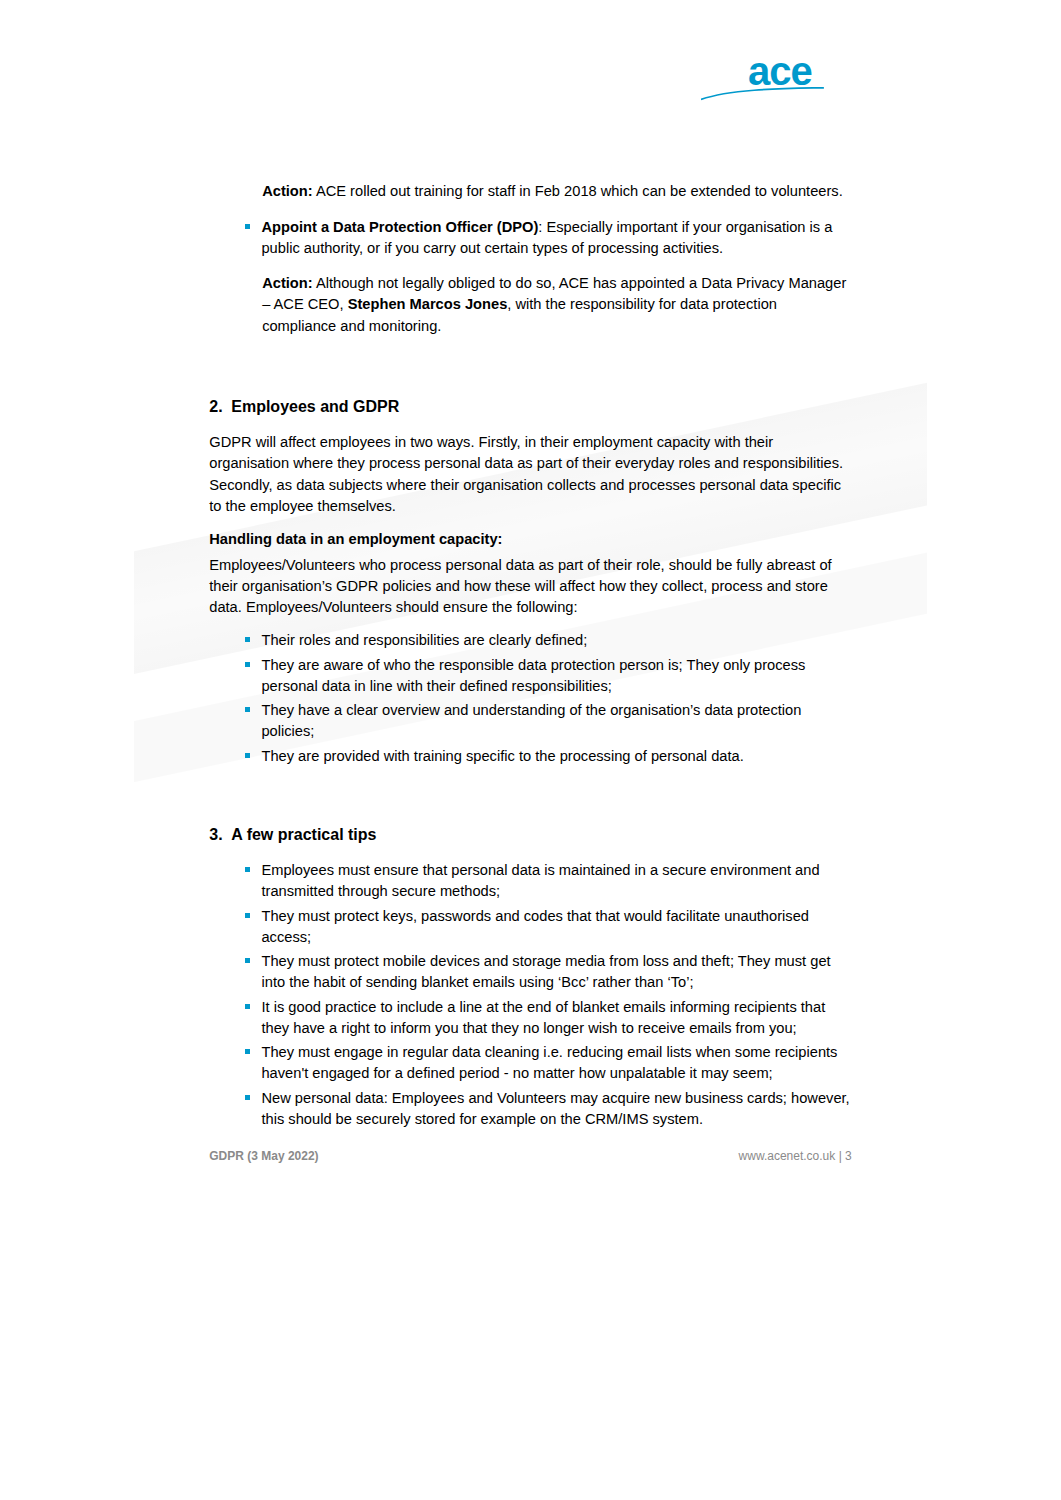ace
Action: ACE rolled out training for staff in Feb 2018 which can be extended to volunteers.
Appoint a Data Protection Officer (DPO): Especially important if your organisation is a public authority, or if you carry out certain types of processing activities.
Action: Although not legally obliged to do so, ACE has appointed a Data Privacy Manager – ACE CEO, Stephen Marcos Jones, with the responsibility for data protection compliance and monitoring.
2. Employees and GDPR
GDPR will affect employees in two ways. Firstly, in their employment capacity with their organisation where they process personal data as part of their everyday roles and responsibilities. Secondly, as data subjects where their organisation collects and processes personal data specific to the employee themselves.
Handling data in an employment capacity:
Employees/Volunteers who process personal data as part of their role, should be fully abreast of their organisation’s GDPR policies and how these will affect how they collect, process and store data. Employees/Volunteers should ensure the following:
Their roles and responsibilities are clearly defined;
They are aware of who the responsible data protection person is; They only process personal data in line with their defined responsibilities;
They have a clear overview and understanding of the organisation’s data protection policies;
They are provided with training specific to the processing of personal data.
3. A few practical tips
Employees must ensure that personal data is maintained in a secure environment and transmitted through secure methods;
They must protect keys, passwords and codes that that would facilitate unauthorised access;
They must protect mobile devices and storage media from loss and theft; They must get into the habit of sending blanket emails using ‘Bcc’ rather than ‘To’;
It is good practice to include a line at the end of blanket emails informing recipients that they have a right to inform you that they no longer wish to receive emails from you;
They must engage in regular data cleaning i.e. reducing email lists when some recipients haven't engaged for a defined period - no matter how unpalatable it may seem;
New personal data: Employees and Volunteers may acquire new business cards; however, this should be securely stored for example on the CRM/IMS system.
GDPR (3 May 2022)
www.acenet.co.uk | 3